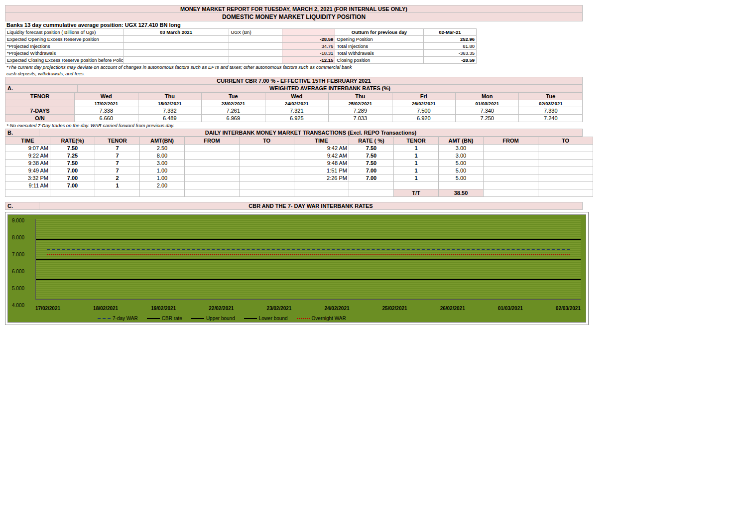| MONEY MARKET REPORT FOR TUESDAY, MARCH 2, 2021 (FOR INTERNAL USE ONLY) |
| DOMESTIC MONEY MARKET LIQUIDITY POSITION |
| Banks 13 day cummulative average position: UGX 127.410 BN long |
| Liquidity forecast position ( Billions of Ugx) | 03 March 2021 | UGX (Bn) | | Outturn for previous day | 02-Mar-21 | | |
| Expected Opening Excess Reserve position | | | -28.59 | Opening Position | 252.96 | | |
| *Projected Injections | | | 34.76 | Total Injections | 81.80 | | |
| *Projected Withdrawals | | | -18.31 | Total Withdrawals | -363.35 | | |
| Expected Closing Excess Reserve position before Policy Action | | | -12.15 | Closing position | -28.59 | | |
| *The current day projections may deviate on account of changes in autonomous factors such as EFTs and taxes; other autonomous factors such as commercial bank |
| cash deposits, withdrawals, and fees. |
| CURRENT CBR 7.00 % - EFFECTIVE 15TH FEBRUARY 2021 |
| A. | WEIGHTED AVERAGE INTERBANK RATES (%) |
| TENOR | Wed | Thu | Tue | Wed | Thu | Fri | Mon | Tue |
| | 17/02/2021 | 18/02/2021 | 23/02/2021 | 24/02/2021 | 25/02/2021 | 26/02/2021 | 01/03/2021 | 02/03/2021 |
| 7-DAYS | 7.338 | 7.332 | 7.261 | 7.321 | 7.289 | 7.500 | 7.340 | 7.330 |
| O/N | 6.660 | 6.489 | 6.969 | 6.925 | 7.033 | 6.920 | 7.250 | 7.240 |
| *-No executed 7-Day trades on the day. WAR carried forward from previous day. |
| B. | DAILY INTERBANK MONEY MARKET TRANSACTIONS (Excl. REPO Transactions) |
| TIME | RATE(%) | TENOR | AMT(BN) | FROM | TO | TIME | RATE ( %) | TENOR | AMT (BN) | FROM | TO |
| 9:07 AM | 7.50 | 7 | 2.50 | | | 9:42 AM | 7.50 | 1 | 3.00 | | |
| 9:22 AM | 7.25 | 7 | 8.00 | | | 9:42 AM | 7.50 | 1 | 3.00 | | |
| 9:38 AM | 7.50 | 7 | 3.00 | | | 9:48 AM | 7.50 | 1 | 5.00 | | |
| 9:49 AM | 7.00 | 7 | 1.00 | | | 1:51 PM | 7.00 | 1 | 5.00 | | |
| 3:32 PM | 7.00 | 2 | 1.00 | | | 2:26 PM | 7.00 | 1 | 5.00 | | |
| 9:11 AM | 7.00 | 1 | 2.00 | | | | | | | | |
| | | | | | | | | T/T | 38.50 | | |
| C. | CBR AND THE 7- DAY WAR INTERBANK RATES |
9.000
8.000
7.000
6.000
5.000
4.000
17/02/2021 18/02/2021 19/02/2021 22/02/2021 23/02/2021 24/02/2021 25/02/2021 26/02/2021 01/03/2021 02/03/2021
7-day WAR CBR rate Upper bound Lower bound Overnight WAR